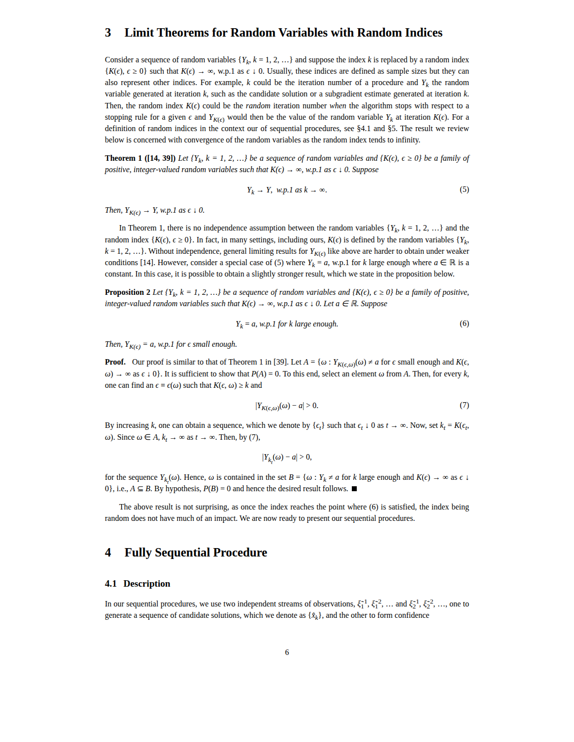3 Limit Theorems for Random Variables with Random Indices
Consider a sequence of random variables {Yk, k = 1, 2, …} and suppose the index k is replaced by a random index {K(ϵ), ϵ ≥ 0} such that K(ϵ) → ∞, w.p.1 as ϵ ↓ 0. Usually, these indices are defined as sample sizes but they can also represent other indices. For example, k could be the iteration number of a procedure and Yk the random variable generated at iteration k, such as the candidate solution or a subgradient estimate generated at iteration k. Then, the random index K(ϵ) could be the random iteration number when the algorithm stops with respect to a stopping rule for a given ϵ and YK(ϵ) would then be the value of the random variable Yk at iteration K(ϵ). For a definition of random indices in the context our of sequential procedures, see §4.1 and §5. The result we review below is concerned with convergence of the random variables as the random index tends to infinity.
Theorem 1 ([14, 39]) Let {Yk, k = 1, 2, …} be a sequence of random variables and {K(ϵ), ϵ ≥ 0} be a family of positive, integer-valued random variables such that K(ϵ) → ∞, w.p.1 as ϵ ↓ 0. Suppose
Yk → Y, w.p.1 as k → ∞.(5)
Then, YK(ϵ) → Y, w.p.1 as ϵ ↓ 0.
In Theorem 1, there is no independence assumption between the random variables {Yk, k = 1, 2, …} and the random index {K(ϵ), ϵ ≥ 0}. In fact, in many settings, including ours, K(ϵ) is defined by the random variables {Yk, k = 1, 2, …}. Without independence, general limiting results for YK(ϵ) like above are harder to obtain under weaker conditions [14]. However, consider a special case of (5) where Yk = a, w.p.1 for k large enough where a ∈ ℝ is a constant. In this case, it is possible to obtain a slightly stronger result, which we state in the proposition below.
Proposition 2 Let {Yk, k = 1, 2, …} be a sequence of random variables and {K(ϵ), ϵ ≥ 0} be a family of positive, integer-valued random variables such that K(ϵ) → ∞, w.p.1 as ϵ ↓ 0. Let a ∈ ℝ. Suppose
Yk = a, w.p.1 for k large enough.(6)
Then, YK(ϵ) = a, w.p.1 for ϵ small enough.
Proof. Our proof is similar to that of Theorem 1 in [39]. Let A = {ω : YK(ϵ,ω)(ω) ≠ a for ϵ small enough and K(ϵ, ω) → ∞ as ϵ ↓ 0}. It is sufficient to show that P(A) = 0. To this end, select an element ω from A. Then, for every k, one can find an ϵ ≡ ϵ(ω) such that K(ϵ, ω) ≥ k and
|YK(ϵ,ω)(ω) − a| > 0.(7)
By increasing k, one can obtain a sequence, which we denote by {ϵt} such that ϵt ↓ 0 as t → ∞. Now, set kt = K(ϵt, ω). Since ω ∈ A, kt → ∞ as t → ∞. Then, by (7),
|Ykt(ω) − a| > 0,
for the sequence Ykt(ω). Hence, ω is contained in the set B = {ω : Yk ≠ a for k large enough and K(ϵ) → ∞ as ϵ ↓ 0}, i.e., A ⊆ B. By hypothesis, P(B) = 0 and hence the desired result follows.
The above result is not surprising, as once the index reaches the point where (6) is satisfied, the index being random does not have much of an impact. We are now ready to present our sequential procedures.
4 Fully Sequential Procedure
4.1 Description
In our sequential procedures, we use two independent streams of observations, ξ̃11, ξ̃12, … and ξ̃21, ξ̃22, …, one to generate a sequence of candidate solutions, which we denote as {x̂k}, and the other to form confidence
6